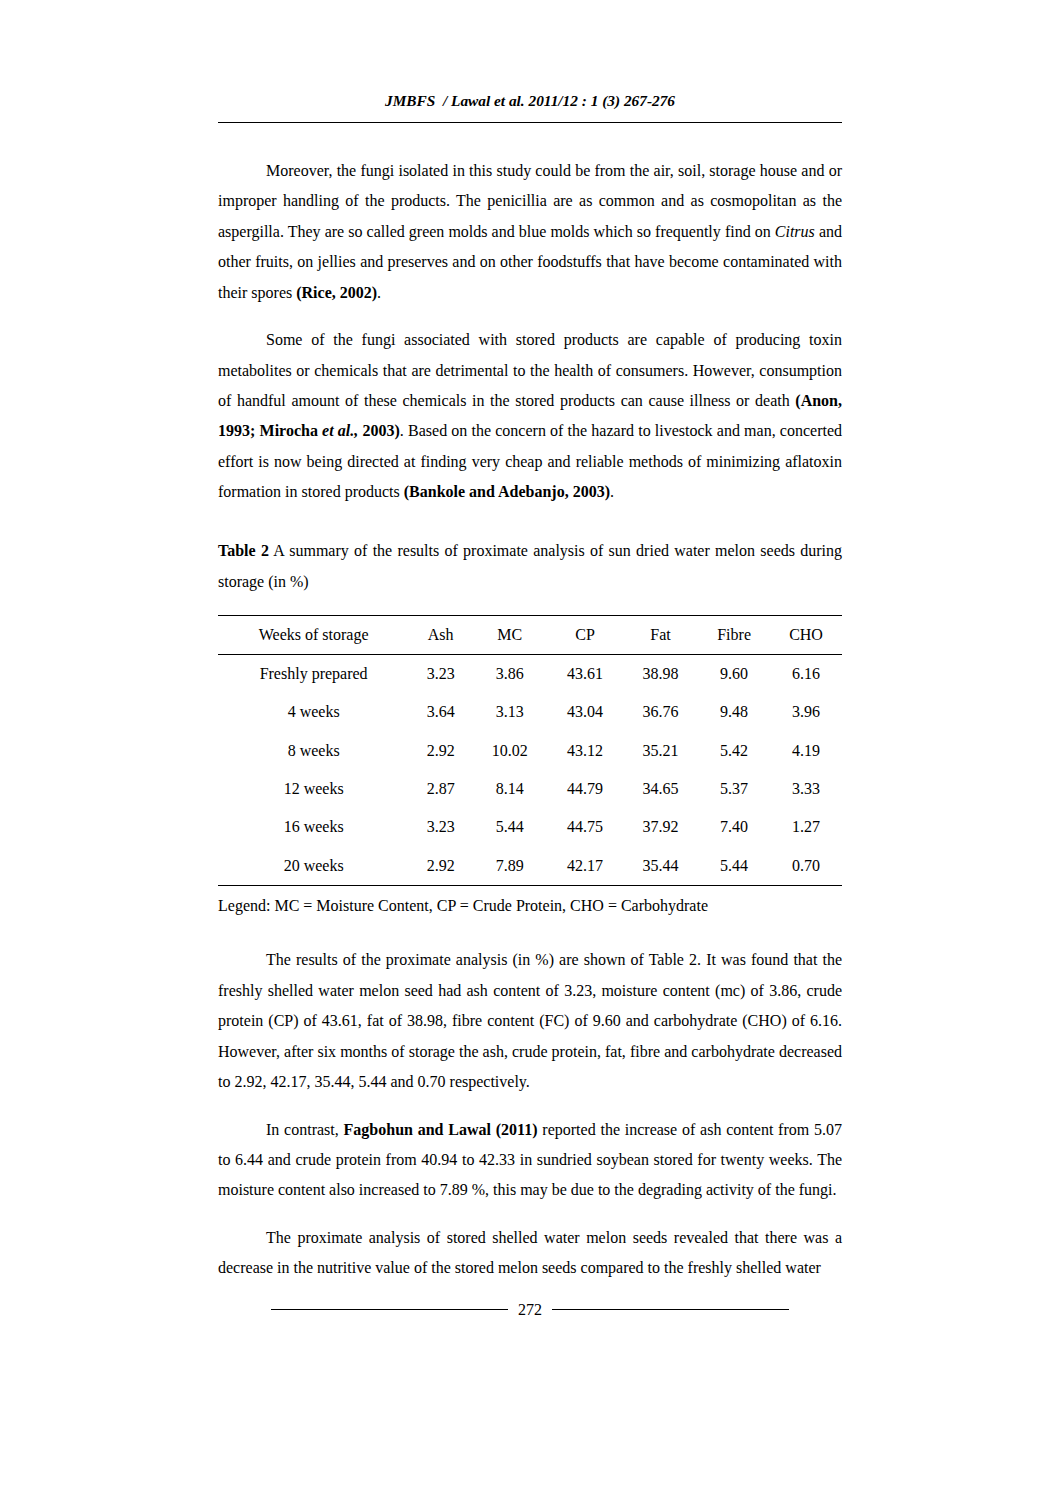JMBFS / Lawal et al. 2011/12 : 1 (3) 267-276
Moreover, the fungi isolated in this study could be from the air, soil, storage house and or improper handling of the products. The penicillia are as common and as cosmopolitan as the aspergilla. They are so called green molds and blue molds which so frequently find on Citrus and other fruits, on jellies and preserves and on other foodstuffs that have become contaminated with their spores (Rice, 2002).
Some of the fungi associated with stored products are capable of producing toxin metabolites or chemicals that are detrimental to the health of consumers. However, consumption of handful amount of these chemicals in the stored products can cause illness or death (Anon, 1993; Mirocha et al., 2003). Based on the concern of the hazard to livestock and man, concerted effort is now being directed at finding very cheap and reliable methods of minimizing aflatoxin formation in stored products (Bankole and Adebanjo, 2003).
Table 2 A summary of the results of proximate analysis of sun dried water melon seeds during storage (in %)
| Weeks of storage | Ash | MC | CP | Fat | Fibre | CHO |
| --- | --- | --- | --- | --- | --- | --- |
| Freshly prepared | 3.23 | 3.86 | 43.61 | 38.98 | 9.60 | 6.16 |
| 4 weeks | 3.64 | 3.13 | 43.04 | 36.76 | 9.48 | 3.96 |
| 8 weeks | 2.92 | 10.02 | 43.12 | 35.21 | 5.42 | 4.19 |
| 12 weeks | 2.87 | 8.14 | 44.79 | 34.65 | 5.37 | 3.33 |
| 16 weeks | 3.23 | 5.44 | 44.75 | 37.92 | 7.40 | 1.27 |
| 20 weeks | 2.92 | 7.89 | 42.17 | 35.44 | 5.44 | 0.70 |
Legend: MC = Moisture Content, CP = Crude Protein, CHO = Carbohydrate
The results of the proximate analysis (in %) are shown of Table 2. It was found that the freshly shelled water melon seed had ash content of 3.23, moisture content (mc) of 3.86, crude protein (CP) of 43.61, fat of 38.98, fibre content (FC) of 9.60 and carbohydrate (CHO) of 6.16. However, after six months of storage the ash, crude protein, fat, fibre and carbohydrate decreased to 2.92, 42.17, 35.44, 5.44 and 0.70 respectively.
In contrast, Fagbohun and Lawal (2011) reported the increase of ash content from 5.07 to 6.44 and crude protein from 40.94 to 42.33 in sundried soybean stored for twenty weeks. The moisture content also increased to 7.89 %, this may be due to the degrading activity of the fungi.
The proximate analysis of stored shelled water melon seeds revealed that there was a decrease in the nutritive value of the stored melon seeds compared to the freshly shelled water
272